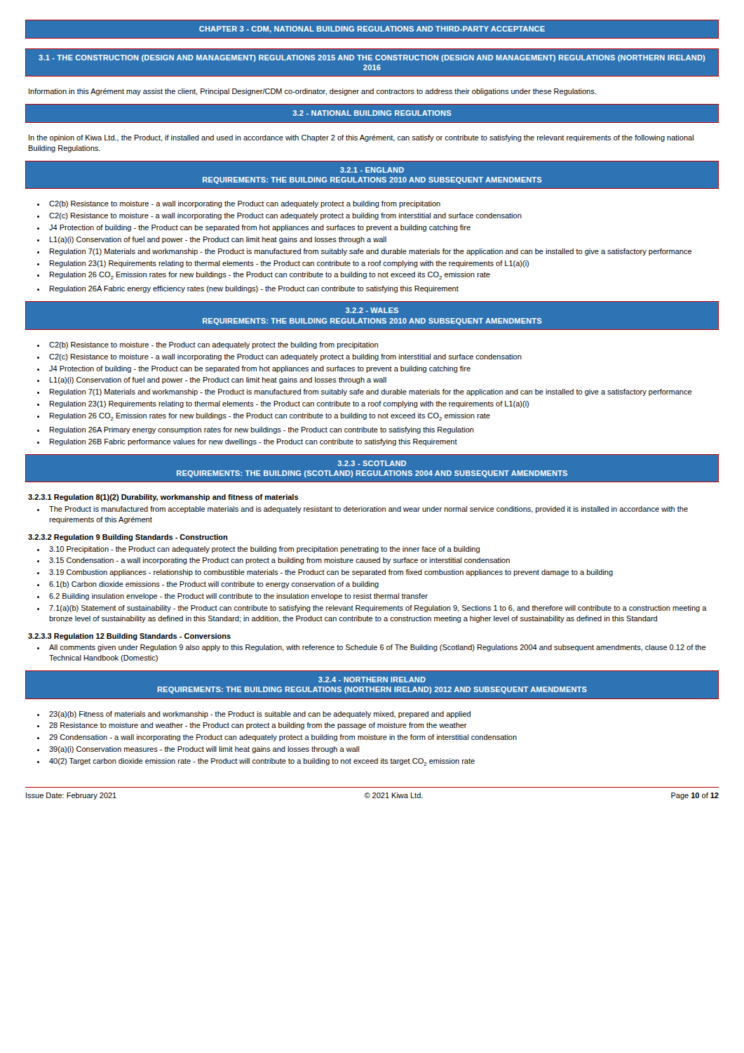CHAPTER 3 - CDM, NATIONAL BUILDING REGULATIONS AND THIRD-PARTY ACCEPTANCE
3.1 - THE CONSTRUCTION (DESIGN AND MANAGEMENT) REGULATIONS 2015 AND THE CONSTRUCTION (DESIGN AND MANAGEMENT) REGULATIONS (NORTHERN IRELAND) 2016
Information in this Agrément may assist the client, Principal Designer/CDM co-ordinator, designer and contractors to address their obligations under these Regulations.
3.2 - NATIONAL BUILDING REGULATIONS
In the opinion of Kiwa Ltd., the Product, if installed and used in accordance with Chapter 2 of this Agrément, can satisfy or contribute to satisfying the relevant requirements of the following national Building Regulations.
3.2.1 - ENGLAND
REQUIREMENTS: THE BUILDING REGULATIONS 2010 AND SUBSEQUENT AMENDMENTS
C2(b) Resistance to moisture - a wall incorporating the Product can adequately protect a building from precipitation
C2(c) Resistance to moisture - a wall incorporating the Product can adequately protect a building from interstitial and surface condensation
J4 Protection of building - the Product can be separated from hot appliances and surfaces to prevent a building catching fire
L1(a)(i) Conservation of fuel and power - the Product can limit heat gains and losses through a wall
Regulation 7(1) Materials and workmanship - the Product is manufactured from suitably safe and durable materials for the application and can be installed to give a satisfactory performance
Regulation 23(1) Requirements relating to thermal elements - the Product can contribute to a roof complying with the requirements of L1(a)(i)
Regulation 26 CO2 Emission rates for new buildings - the Product can contribute to a building to not exceed its CO2 emission rate
Regulation 26A Fabric energy efficiency rates (new buildings) - the Product can contribute to satisfying this Requirement
3.2.2 - WALES
REQUIREMENTS: THE BUILDING REGULATIONS 2010 AND SUBSEQUENT AMENDMENTS
C2(b) Resistance to moisture - the Product can adequately protect the building from precipitation
C2(c) Resistance to moisture - a wall incorporating the Product can adequately protect a building from interstitial and surface condensation
J4 Protection of building - the Product can be separated from hot appliances and surfaces to prevent a building catching fire
L1(a)(i) Conservation of fuel and power - the Product can limit heat gains and losses through a wall
Regulation 7(1) Materials and workmanship - the Product is manufactured from suitably safe and durable materials for the application and can be installed to give a satisfactory performance
Regulation 23(1) Requirements relating to thermal elements - the Product can contribute to a roof complying with the requirements of L1(a)(i)
Regulation 26 CO2 Emission rates for new buildings - the Product can contribute to a building to not exceed its CO2 emission rate
Regulation 26A Primary energy consumption rates for new buildings - the Product can contribute to satisfying this Regulation
Regulation 26B Fabric performance values for new dwellings - the Product can contribute to satisfying this Requirement
3.2.3 - SCOTLAND
REQUIREMENTS: THE BUILDING (SCOTLAND) REGULATIONS 2004 AND SUBSEQUENT AMENDMENTS
3.2.3.1 Regulation 8(1)(2) Durability, workmanship and fitness of materials
The Product is manufactured from acceptable materials and is adequately resistant to deterioration and wear under normal service conditions, provided it is installed in accordance with the requirements of this Agrément
3.2.3.2 Regulation 9 Building Standards - Construction
3.10 Precipitation - the Product can adequately protect the building from precipitation penetrating to the inner face of a building
3.15 Condensation - a wall incorporating the Product can protect a building from moisture caused by surface or interstitial condensation
3.19 Combustion appliances - relationship to combustible materials - the Product can be separated from fixed combustion appliances to prevent damage to a building
6.1(b) Carbon dioxide emissions - the Product will contribute to energy conservation of a building
6.2 Building insulation envelope - the Product will contribute to the insulation envelope to resist thermal transfer
7.1(a)(b) Statement of sustainability - the Product can contribute to satisfying the relevant Requirements of Regulation 9, Sections 1 to 6, and therefore will contribute to a construction meeting a bronze level of sustainability as defined in this Standard; in addition, the Product can contribute to a construction meeting a higher level of sustainability as defined in this Standard
3.2.3.3 Regulation 12 Building Standards - Conversions
All comments given under Regulation 9 also apply to this Regulation, with reference to Schedule 6 of The Building (Scotland) Regulations 2004 and subsequent amendments, clause 0.12 of the Technical Handbook (Domestic)
3.2.4 - NORTHERN IRELAND
REQUIREMENTS: THE BUILDING REGULATIONS (NORTHERN IRELAND) 2012 AND SUBSEQUENT AMENDMENTS
23(a)(b) Fitness of materials and workmanship - the Product is suitable and can be adequately mixed, prepared and applied
28 Resistance to moisture and weather - the Product can protect a building from the passage of moisture from the weather
29 Condensation - a wall incorporating the Product can adequately protect a building from moisture in the form of interstitial condensation
39(a)(i) Conservation measures - the Product will limit heat gains and losses through a wall
40(2) Target carbon dioxide emission rate - the Product will contribute to a building to not exceed its target CO2 emission rate
Issue Date: February 2021
© 2021 Kiwa Ltd.
Page 10 of 12